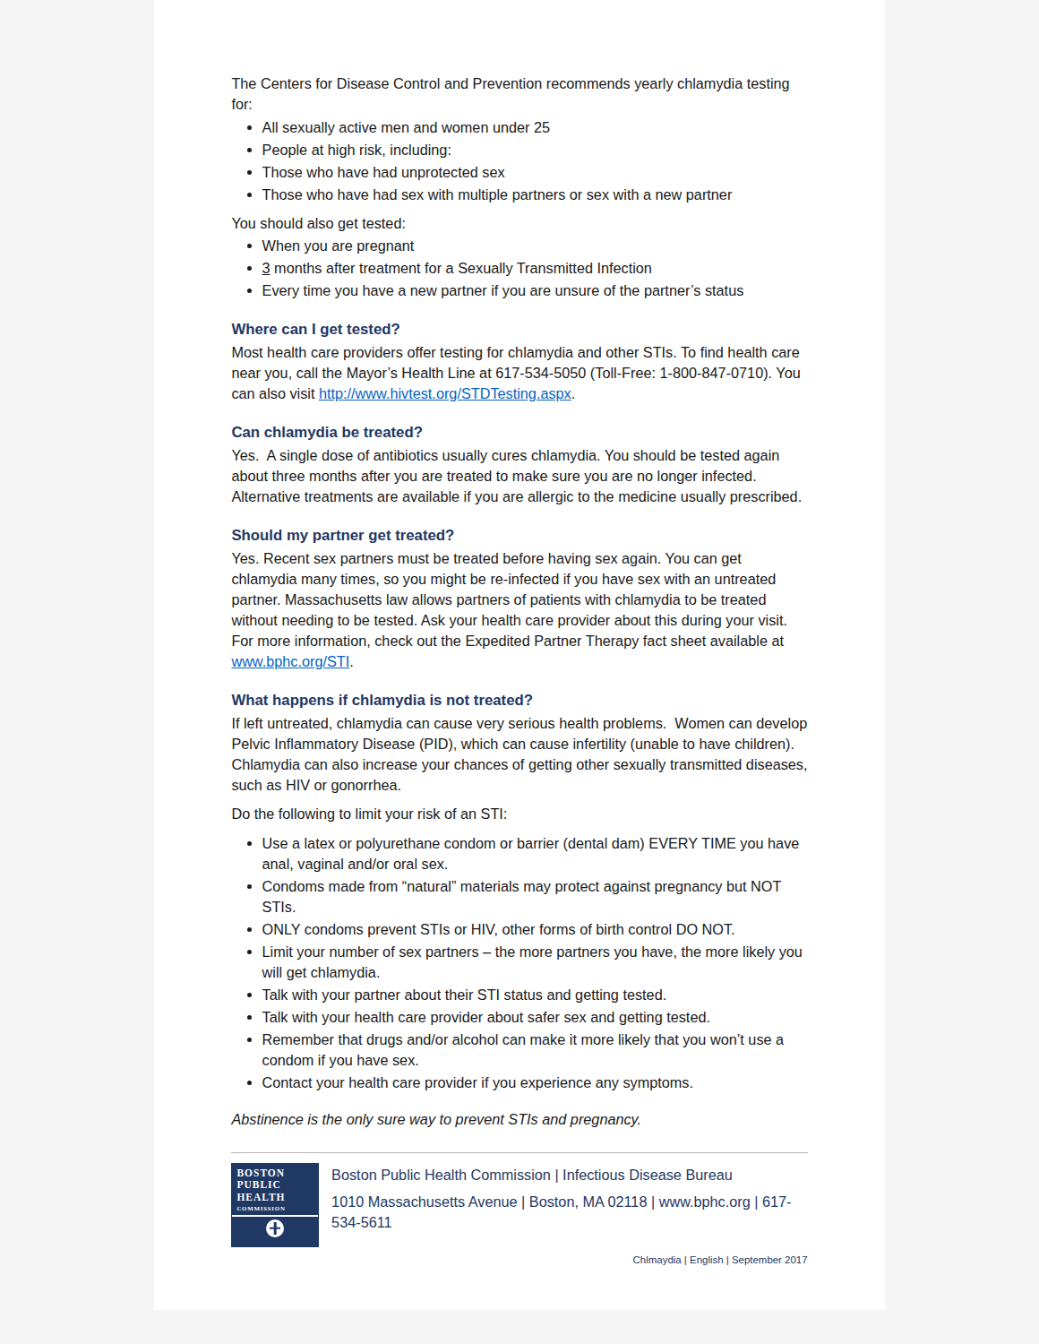The Centers for Disease Control and Prevention recommends yearly chlamydia testing for:
All sexually active men and women under 25
People at high risk, including:
Those who have had unprotected sex
Those who have had sex with multiple partners or sex with a new partner
You should also get tested:
When you are pregnant
3 months after treatment for a Sexually Transmitted Infection
Every time you have a new partner if you are unsure of the partner’s status
Where can I get tested?
Most health care providers offer testing for chlamydia and other STIs. To find health care near you, call the Mayor’s Health Line at 617-534-5050 (Toll-Free: 1-800-847-0710). You can also visit http://www.hivtest.org/STDTesting.aspx.
Can chlamydia be treated?
Yes. A single dose of antibiotics usually cures chlamydia. You should be tested again about three months after you are treated to make sure you are no longer infected. Alternative treatments are available if you are allergic to the medicine usually prescribed.
Should my partner get treated?
Yes. Recent sex partners must be treated before having sex again. You can get chlamydia many times, so you might be re-infected if you have sex with an untreated partner. Massachusetts law allows partners of patients with chlamydia to be treated without needing to be tested. Ask your health care provider about this during your visit. For more information, check out the Expedited Partner Therapy fact sheet available at www.bphc.org/STI.
What happens if chlamydia is not treated?
If left untreated, chlamydia can cause very serious health problems. Women can develop Pelvic Inflammatory Disease (PID), which can cause infertility (unable to have children). Chlamydia can also increase your chances of getting other sexually transmitted diseases, such as HIV or gonorrhea.
Do the following to limit your risk of an STI:
Use a latex or polyurethane condom or barrier (dental dam) EVERY TIME you have anal, vaginal and/or oral sex.
Condoms made from “natural” materials may protect against pregnancy but NOT STIs.
ONLY condoms prevent STIs or HIV, other forms of birth control DO NOT.
Limit your number of sex partners – the more partners you have, the more likely you will get chlamydia.
Talk with your partner about their STI status and getting tested.
Talk with your health care provider about safer sex and getting tested.
Remember that drugs and/or alcohol can make it more likely that you won’t use a condom if you have sex.
Contact your health care provider if you experience any symptoms.
Abstinence is the only sure way to prevent STIs and pregnancy.
BOSTON
PUBLIC
HEALTH COMMISSION
Boston Public Health Commission | Infectious Disease Bureau
1010 Massachusetts Avenue | Boston, MA 02118 | www.bphc.org | 617-534-5611
Chlmaydia | English | September 2017